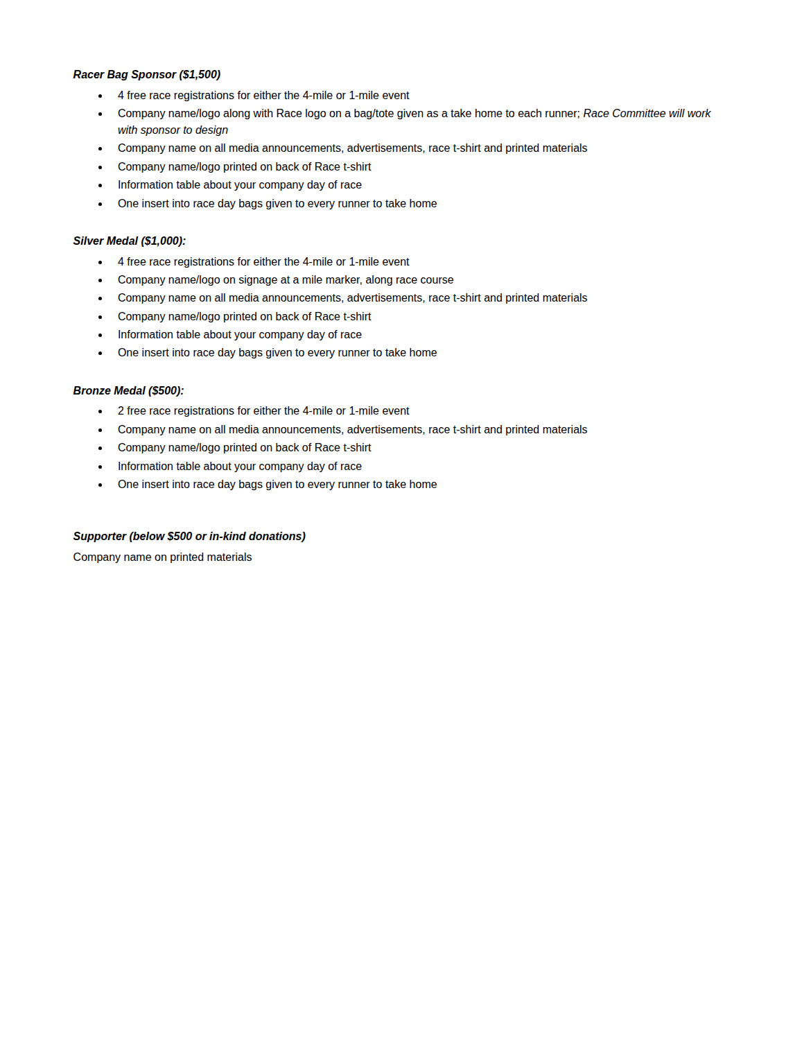Racer Bag Sponsor ($1,500)
4 free race registrations for either the 4-mile or 1-mile event
Company name/logo along with Race logo on a bag/tote given as a take home to each runner; Race Committee will work with sponsor to design
Company name on all media announcements, advertisements, race t-shirt and printed materials
Company name/logo printed on back of Race t-shirt
Information table about your company day of race
One insert into race day bags given to every runner to take home
Silver Medal ($1,000):
4 free race registrations for either the 4-mile or 1-mile event
Company name/logo on signage at a mile marker, along race course
Company name on all media announcements, advertisements, race t-shirt and printed materials
Company name/logo printed on back of Race t-shirt
Information table about your company day of race
One insert into race day bags given to every runner to take home
Bronze Medal ($500):
2 free race registrations for either the 4-mile or 1-mile event
Company name on all media announcements, advertisements, race t-shirt and printed materials
Company name/logo printed on back of Race t-shirt
Information table about your company day of race
One insert into race day bags given to every runner to take home
Supporter (below $500 or in-kind donations)
Company name on printed materials